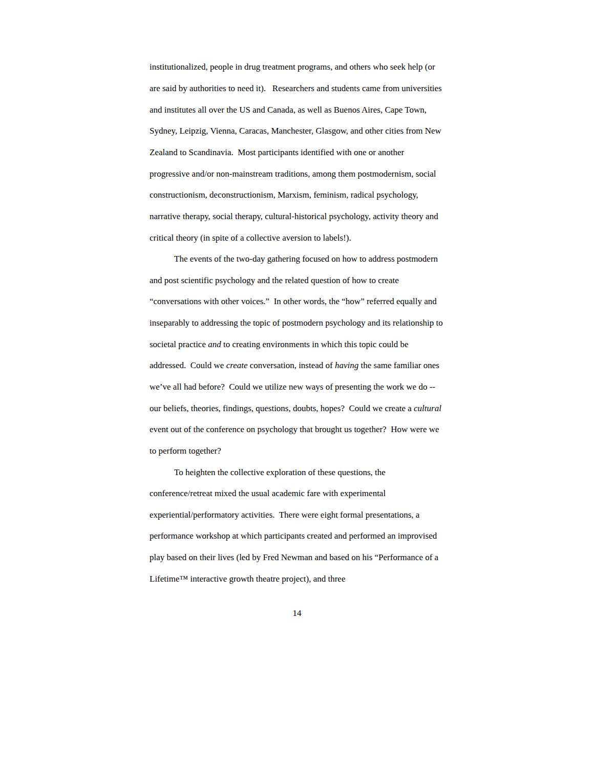institutionalized, people in drug treatment programs, and others who seek help (or are said by authorities to need it). Researchers and students came from universities and institutes all over the US and Canada, as well as Buenos Aires, Cape Town, Sydney, Leipzig, Vienna, Caracas, Manchester, Glasgow, and other cities from New Zealand to Scandinavia. Most participants identified with one or another progressive and/or non-mainstream traditions, among them postmodernism, social constructionism, deconstructionism, Marxism, feminism, radical psychology, narrative therapy, social therapy, cultural-historical psychology, activity theory and critical theory (in spite of a collective aversion to labels!).
The events of the two-day gathering focused on how to address postmodern and post scientific psychology and the related question of how to create “conversations with other voices.” In other words, the “how” referred equally and inseparably to addressing the topic of postmodern psychology and its relationship to societal practice and to creating environments in which this topic could be addressed. Could we create conversation, instead of having the same familiar ones we’ve all had before? Could we utilize new ways of presenting the work we do -- our beliefs, theories, findings, questions, doubts, hopes? Could we create a cultural event out of the conference on psychology that brought us together? How were we to perform together?
To heighten the collective exploration of these questions, the conference/retreat mixed the usual academic fare with experimental experiential/performatory activities. There were eight formal presentations, a performance workshop at which participants created and performed an improvised play based on their lives (led by Fred Newman and based on his “Performance of a Lifetime™ interactive growth theatre project), and three
14